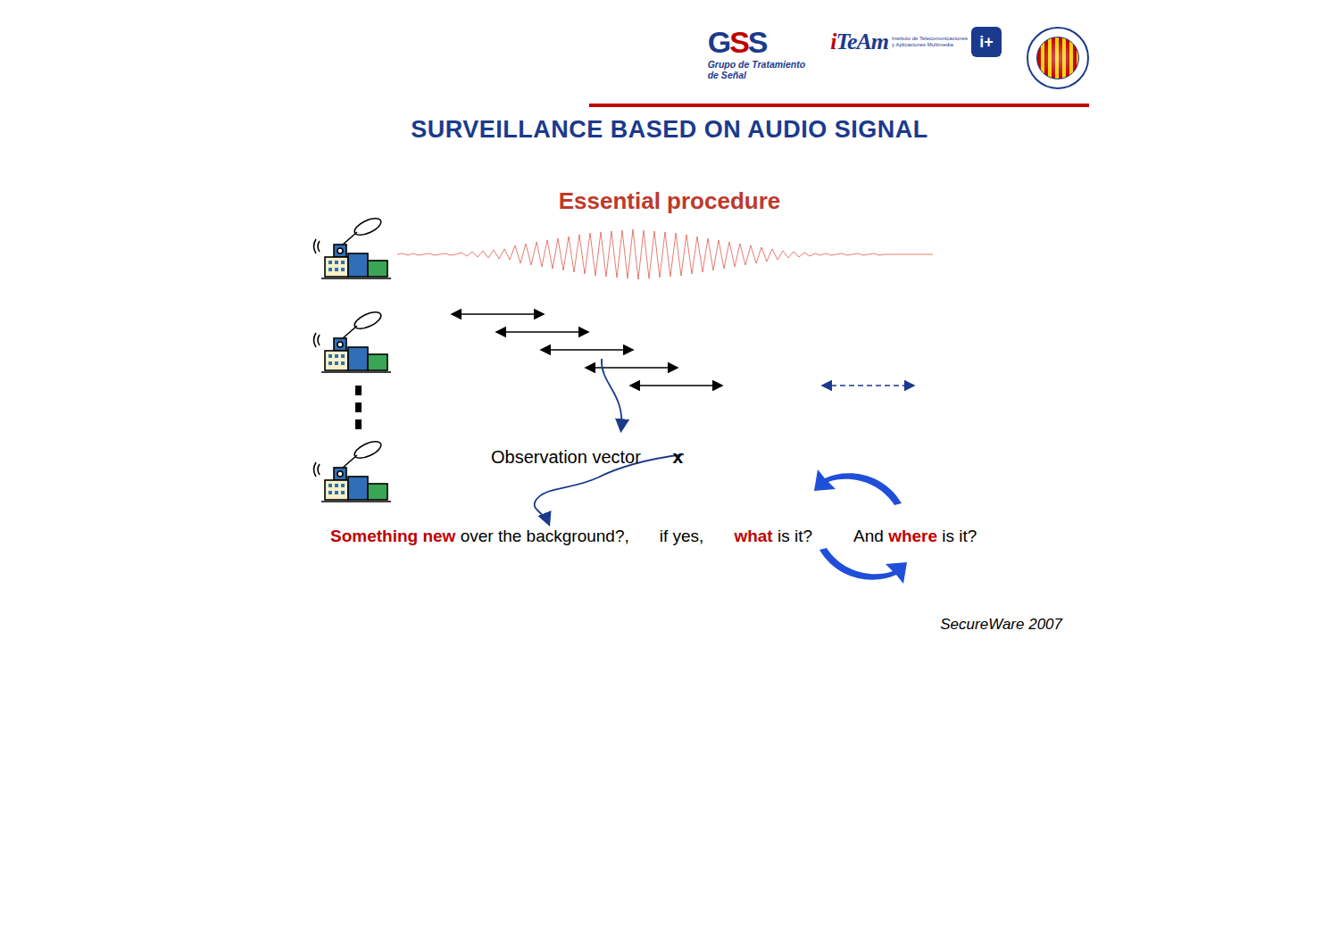GSS
Grupo de Tratamiento
de Señal
i TeAm
Instituto de Telecomunicaciones
y Aplicaciones Multimedia
i+
SURVEILLANCE BASED ON AUDIO SIGNAL
Essential procedure
Observation vector x
Something new over the background?, if yes, what is it? And where is it?
SecureWare 2007